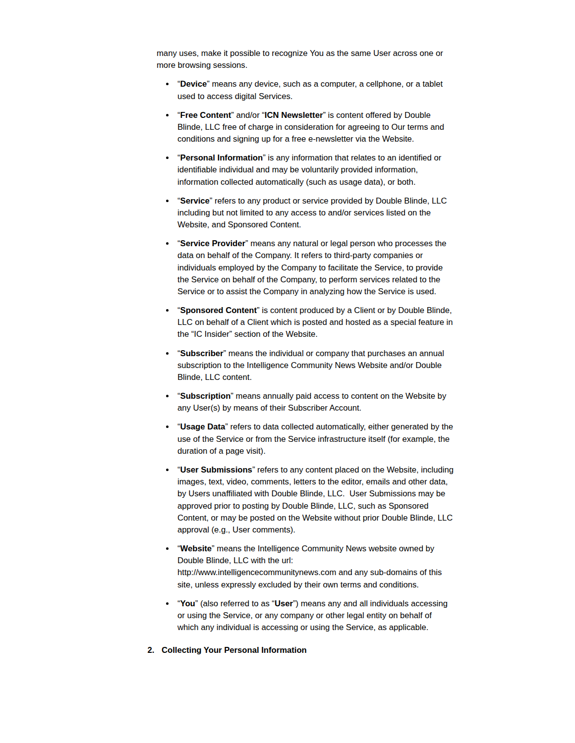many uses, make it possible to recognize You as the same User across one or more browsing sessions.
“Device” means any device, such as a computer, a cellphone, or a tablet used to access digital Services.
“Free Content” and/or “ICN Newsletter” is content offered by Double Blinde, LLC free of charge in consideration for agreeing to Our terms and conditions and signing up for a free e-newsletter via the Website.
“Personal Information” is any information that relates to an identified or identifiable individual and may be voluntarily provided information, information collected automatically (such as usage data), or both.
“Service” refers to any product or service provided by Double Blinde, LLC including but not limited to any access to and/or services listed on the Website, and Sponsored Content.
“Service Provider” means any natural or legal person who processes the data on behalf of the Company. It refers to third-party companies or individuals employed by the Company to facilitate the Service, to provide the Service on behalf of the Company, to perform services related to the Service or to assist the Company in analyzing how the Service is used.
“Sponsored Content” is content produced by a Client or by Double Blinde, LLC on behalf of a Client which is posted and hosted as a special feature in the “IC Insider” section of the Website.
“Subscriber” means the individual or company that purchases an annual subscription to the Intelligence Community News Website and/or Double Blinde, LLC content.
“Subscription” means annually paid access to content on the Website by any User(s) by means of their Subscriber Account.
“Usage Data” refers to data collected automatically, either generated by the use of the Service or from the Service infrastructure itself (for example, the duration of a page visit).
“User Submissions” refers to any content placed on the Website, including images, text, video, comments, letters to the editor, emails and other data, by Users unaffiliated with Double Blinde, LLC. User Submissions may be approved prior to posting by Double Blinde, LLC, such as Sponsored Content, or may be posted on the Website without prior Double Blinde, LLC approval (e.g., User comments).
“Website” means the Intelligence Community News website owned by Double Blinde, LLC with the url: http://www.intelligencecommunitynews.com and any sub-domains of this site, unless expressly excluded by their own terms and conditions.
“You” (also referred to as “User”) means any and all individuals accessing or using the Service, or any company or other legal entity on behalf of which any individual is accessing or using the Service, as applicable.
Collecting Your Personal Information